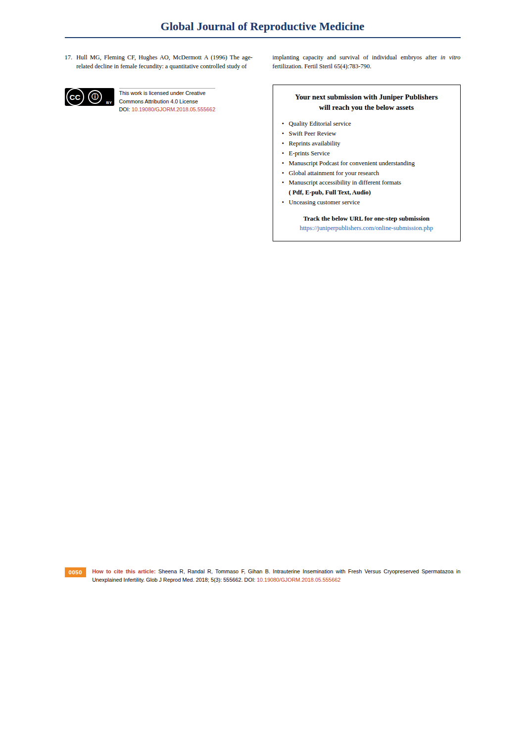Global Journal of Reproductive Medicine
Hull MG, Fleming CF, Hughes AO, McDermott A (1996) The age-related decline in female fecundity: a quantitative controlled study of
CC
ⓘ
BY
This work is licensed under Creative
Commons Attribution 4.0 License
DOI: 10.19080/GJORM.2018.05.555662
implanting capacity and survival of individual embryos after in vitro fertilization. Fertil Steril 65(4):783-790.
Your next submission with Juniper Publishers
will reach you the below assets
Quality Editorial service
Swift Peer Review
Reprints availability
E-prints Service
Manuscript Podcast for convenient understanding
Global attainment for your research
Manuscript accessibility in different formats
( Pdf, E-pub, Full Text, Audio)
Unceasing customer service
Track the below URL for one-step submission
https://juniperpublishers.com/online-submission.php
0050
How to cite this article: Sheena R, Randal R, Tommaso F, Gihan B. Intrauterine Insemination with Fresh Versus Cryopreserved Spermatazoa in Unexplained Infertility. Glob J Reprod Med. 2018; 5(3): 555662. DOI: 10.19080/GJORM.2018.05.555662